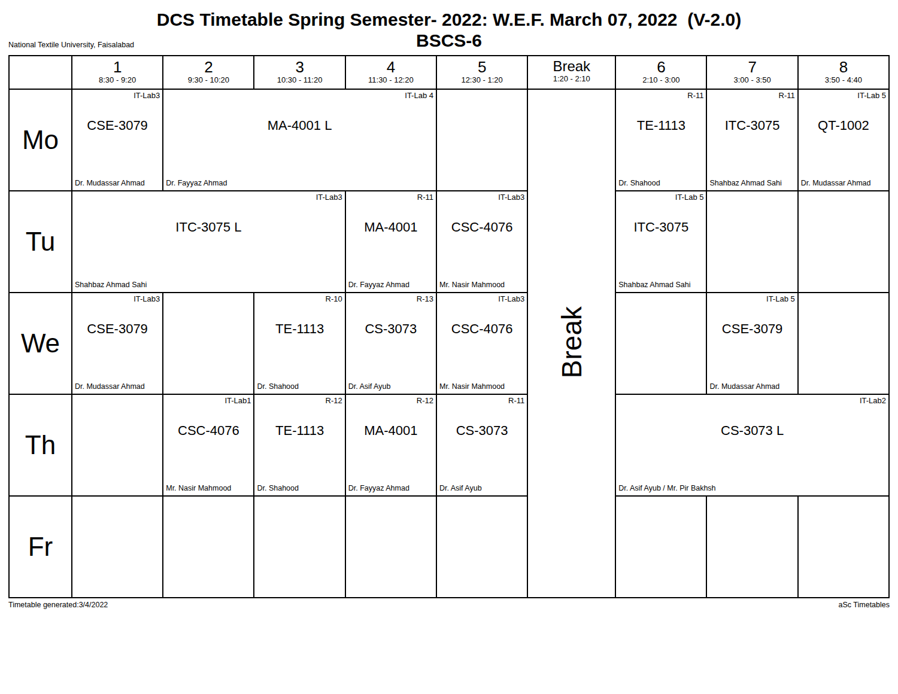DCS Timetable Spring Semester- 2022: W.E.F. March 07, 2022 (V-2.0)
BSCS-6
National Textile University, Faisalabad
| | 1 8:30 - 9:20 | 2 9:30 - 10:20 | 3 10:30 - 11:20 | 4 11:30 - 12:20 | 5 12:30 - 1:20 | Break 1:20 - 2:10 | 6 2:10 - 3:00 | 7 3:00 - 3:50 | 8 3:50 - 4:40 |
| --- | --- | --- | --- | --- | --- | --- | --- | --- | --- |
| Mo | IT-Lab3 CSE-3079 Dr. Mudassar Ahmad | IT-Lab 4 MA-4001 L Dr. Fayyaz Ahmad | | Break | R-11 TE-1113 Dr. Shahood | R-11 ITC-3075 Shahbaz Ahmad Sahi | IT-Lab 5 QT-1002 Dr. Mudassar Ahmad |
| Tu | IT-Lab3 ITC-3075 L Shahbaz Ahmad Sahi | R-11 MA-4001 Dr. Fayyaz Ahmad | IT-Lab3 CSC-4076 Mr. Nasir Mahmood | IT-Lab 5 ITC-3075 Shahbaz Ahmad Sahi | | |
| We | IT-Lab3 CSE-3079 Dr. Mudassar Ahmad | | R-10 TE-1113 Dr. Shahood | R-13 CS-3073 Dr. Asif Ayub | IT-Lab3 CSC-4076 Mr. Nasir Mahmood | | IT-Lab 5 CSE-3079 Dr. Mudassar Ahmad | |
| Th | | IT-Lab1 CSC-4076 Mr. Nasir Mahmood | R-12 TE-1113 Dr. Shahood | R-12 MA-4001 Dr. Fayyaz Ahmad | R-11 CS-3073 Dr. Asif Ayub | IT-Lab2 CS-3073 L Dr. Asif Ayub / Mr. Pir Bakhsh |
| Fr | | | | | | | | |
Timetable generated:3/4/2022
aSc Timetables